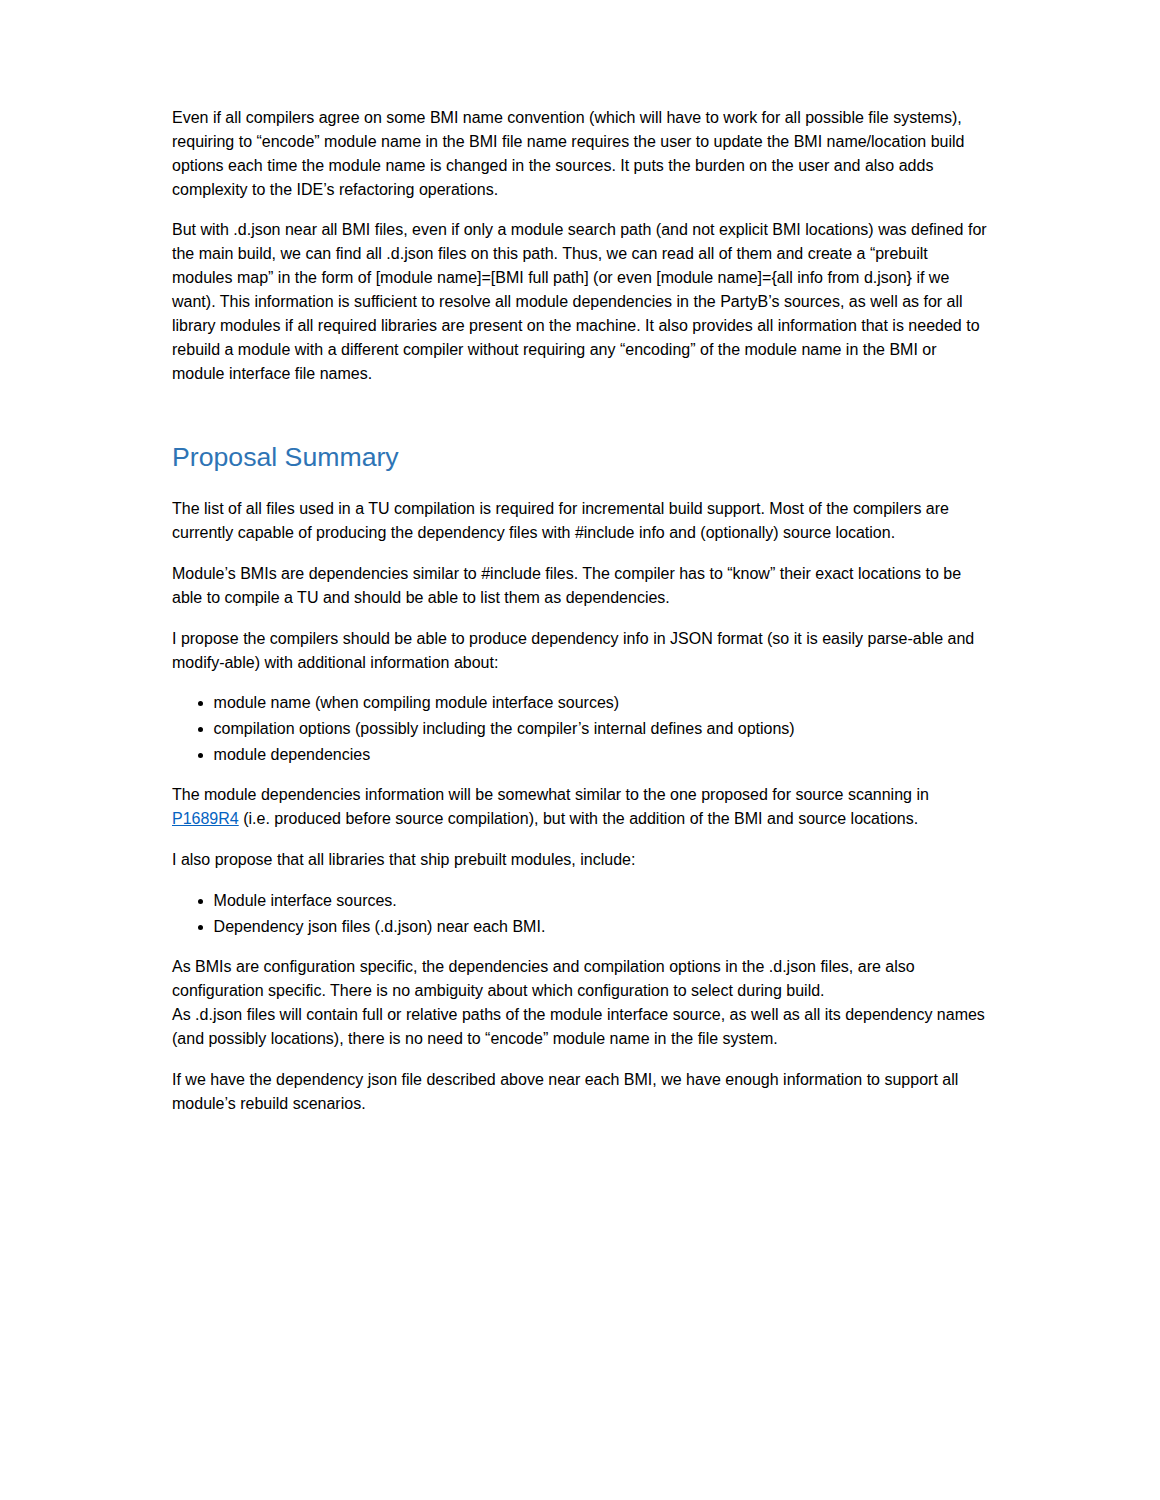Even if all compilers agree on some BMI name convention (which will have to work for all possible file systems), requiring to “encode” module name in the BMI file name requires the user to update the BMI name/location build options each time the module name is changed in the sources. It puts the burden on the user and also adds complexity to the IDE’s refactoring operations.
But with .d.json near all BMI files, even if only a module search path (and not explicit BMI locations) was defined for the main build, we can find all .d.json files on this path. Thus, we can read all of them and create a “prebuilt modules map” in the form of [module name]=[BMI full path] (or even [module name]={all info from d.json} if we want). This information is sufficient to resolve all module dependencies in the PartyB’s sources, as well as for all library modules if all required libraries are present on the machine. It also provides all information that is needed to rebuild a module with a different compiler without requiring any “encoding” of the module name in the BMI or module interface file names.
Proposal Summary
The list of all files used in a TU compilation is required for incremental build support. Most of the compilers are currently capable of producing the dependency files with #include info and (optionally) source location.
Module’s BMIs are dependencies similar to #include files. The compiler has to “know” their exact locations to be able to compile a TU and should be able to list them as dependencies.
I propose the compilers should be able to produce dependency info in JSON format (so it is easily parse-able and modify-able) with additional information about:
module name (when compiling module interface sources)
compilation options (possibly including the compiler’s internal defines and options)
module dependencies
The module dependencies information will be somewhat similar to the one proposed for source scanning in P1689R4 (i.e. produced before source compilation), but with the addition of the BMI and source locations.
I also propose that all libraries that ship prebuilt modules, include:
Module interface sources.
Dependency json files (.d.json) near each BMI.
As BMIs are configuration specific, the dependencies and compilation options in the .d.json files, are also configuration specific. There is no ambiguity about which configuration to select during build.
As .d.json files will contain full or relative paths of the module interface source, as well as all its dependency names (and possibly locations), there is no need to “encode” module name in the file system.
If we have the dependency json file described above near each BMI, we have enough information to support all module’s rebuild scenarios.